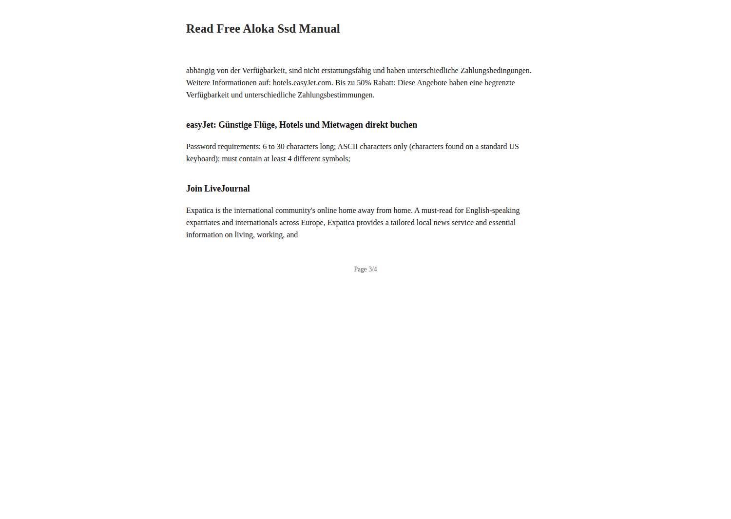Read Free Aloka Ssd Manual
abhängig von der Verfügbarkeit, sind nicht erstattungsfähig und haben unterschiedliche Zahlungsbedingungen. Weitere Informationen auf: hotels.easyJet.com. Bis zu 50% Rabatt: Diese Angebote haben eine begrenzte Verfügbarkeit und unterschiedliche Zahlungsbestimmungen.
easyJet: Günstige Flüge, Hotels und Mietwagen direkt buchen
Password requirements: 6 to 30 characters long; ASCII characters only (characters found on a standard US keyboard); must contain at least 4 different symbols;
Join LiveJournal
Expatica is the international community's online home away from home. A must-read for English-speaking expatriates and internationals across Europe, Expatica provides a tailored local news service and essential information on living, working, and
Page 3/4